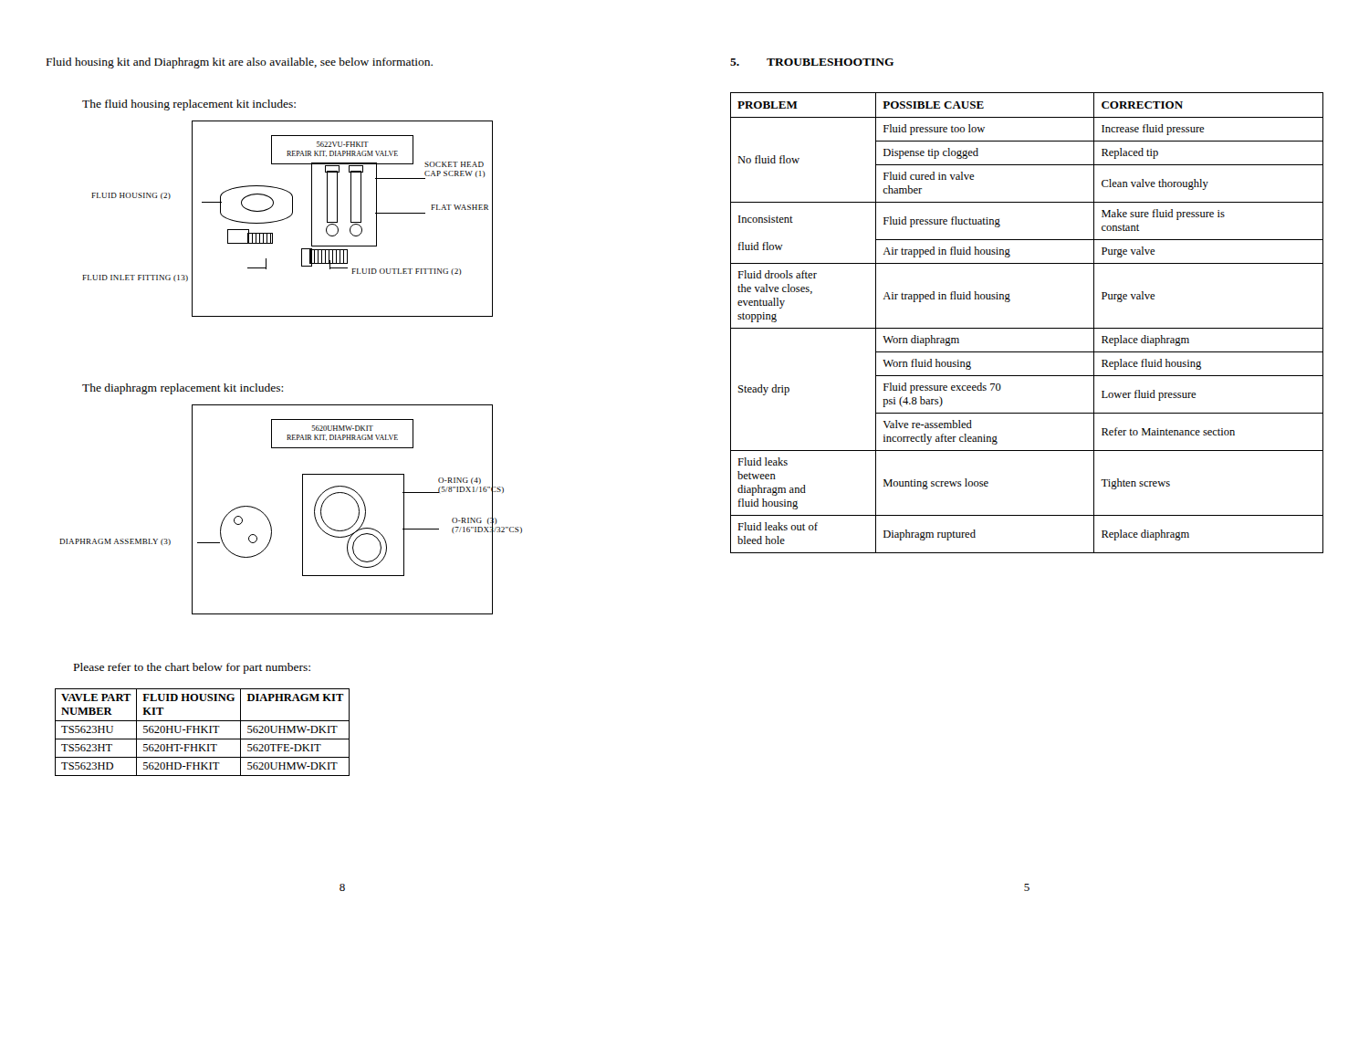Fluid housing kit and Diaphragm kit are also available, see below information.
The fluid housing replacement kit includes:
5622VU-FHKIT
REPAIR KIT, DIAPHRAGM VALVE
SOCKET HEAD
CAP SCREW (1) FLAT WASHER FLUID HOUSING (2) FLUID INLET FITTING (13) FLUID OUTLET FITTING (2)
The diaphragm replacement kit includes:
5620UHMW-DKIT
REPAIR KIT, DIAPHRAGM VALVE
O-RING (4)
(5/8"IDX1/16"CS) O-RING (3)
(7/16"IDX3/32"CS) DIAPHRAGM ASSEMBLY (3)
Please refer to the chart below for part numbers:
| VAVLE PART NUMBER | FLUID HOUSING KIT | DIAPHRAGM KIT |
| --- | --- | --- |
| TS5623HU | 5620HU-FHKIT | 5620UHMW-DKIT |
| TS5623HT | 5620HT-FHKIT | 5620TFE-DKIT |
| TS5623HD | 5620HD-FHKIT | 5620UHMW-DKIT |
8
5. TROUBLESHOOTING
| PROBLEM | POSSIBLE CAUSE | CORRECTION |
| --- | --- | --- |
| No fluid flow | Fluid pressure too low | Increase fluid pressure |
| Dispense tip clogged | Replaced tip |
| Fluid cured in valve chamber | Clean valve thoroughly |
| Inconsistent fluid flow | Fluid pressure fluctuating | Make sure fluid pressure is constant |
| Air trapped in fluid housing | Purge valve |
| Fluid drools after the valve closes, eventually stopping | Air trapped in fluid housing | Purge valve |
| Steady drip | Worn diaphragm | Replace diaphragm |
| Worn fluid housing | Replace fluid housing |
| Fluid pressure exceeds 70 psi (4.8 bars) | Lower fluid pressure |
| Valve re-assembled incorrectly after cleaning | Refer to Maintenance section |
| Fluid leaks between diaphragm and fluid housing | Mounting screws loose | Tighten screws |
| Fluid leaks out of bleed hole | Diaphragm ruptured | Replace diaphragm |
5